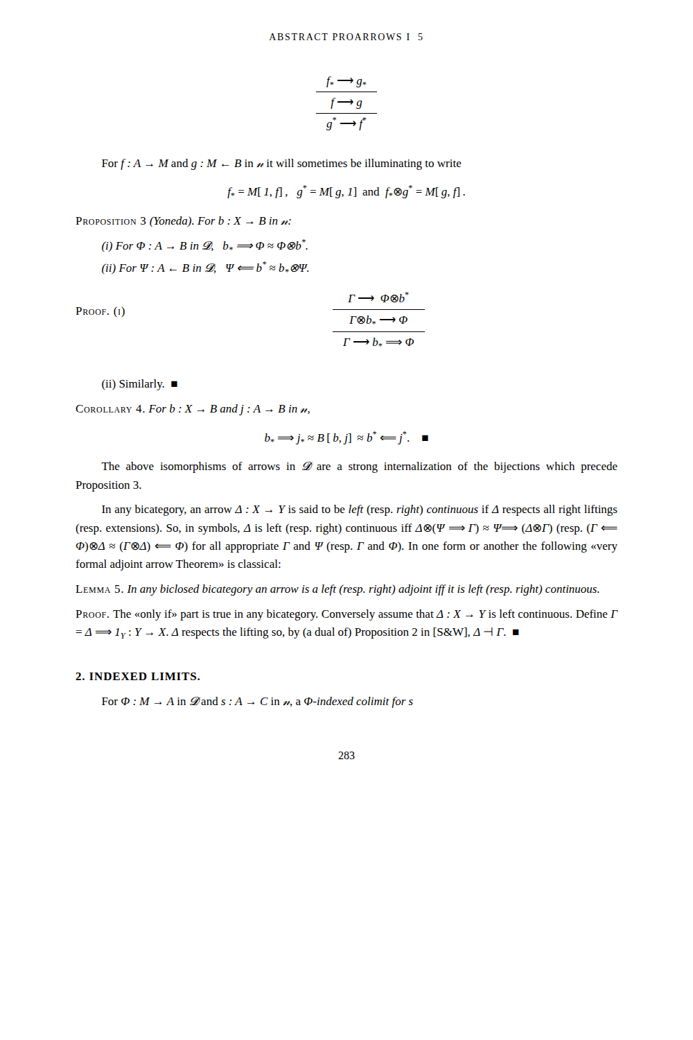ABSTRACT PROARROWS I 5
f* ⟶ g*
f ⟶ g
g* ⟶ f*
For f : A → M and g : M ← B in 𝓃 it will sometimes be illuminating to write
f* = M[ 1, f] , g* = M[ g, 1]  and f*⊗g* = M[ g, f] .
Proposition 3 (Yoneda). For b : X → B in 𝓃:
(i) For Φ : A → B in 𝓓, b* ⟹ Φ ≈ Φ⊗b*.
(ii) For Ψ : A ← B in 𝓓, Ψ ⟸ b* ≈ b*⊗Ψ.
Proof. (i)
Γ ⟶ Φ⊗b*
Γ⊗b* ⟶ Φ
Γ ⟶ b* ⟹ Φ
(ii) Similarly. ■
Corollary 4. For b : X → B and j : A → B in 𝓃,
b* ⟹ j* ≈ B [ b, j]  ≈ b* ⟸ j*. ■
The above isomorphisms of arrows in 𝓓 are a strong internalization of the bijections which precede Proposition 3.
In any bicategory, an arrow Δ : X → Y is said to be left (resp. right) continuous if Δ respects all right liftings (resp. extensions). So, in symbols, Δ is left (resp. right) continuous iff Δ⊗(Ψ ⟹ Γ) ≈ Ψ⟹ (Δ⊗Γ) (resp. (Γ ⟸ Φ)⊗Δ ≈ (Γ⊗Δ) ⟸ Φ) for all appropriate Γ and Ψ (resp. Γ and Φ). In one form or another the following «very formal adjoint arrow Theorem» is classical:
Lemma 5. In any biclosed bicategory an arrow is a left (resp. right) adjoint iff it is left (resp. right) continuous.
Proof. The «only if» part is true in any bicategory. Conversely assume that Δ : X → Y is left continuous. Define Γ = Δ ⟹ 1Y : Y → X. Δ respects the lifting so, by (a dual of) Proposition 2 in [S&W], Δ ⊣ Γ. ■
2. INDEXED LIMITS.
For Φ : M → A in 𝓓 and s : A → C in 𝓃, a Φ-indexed colimit for s
283